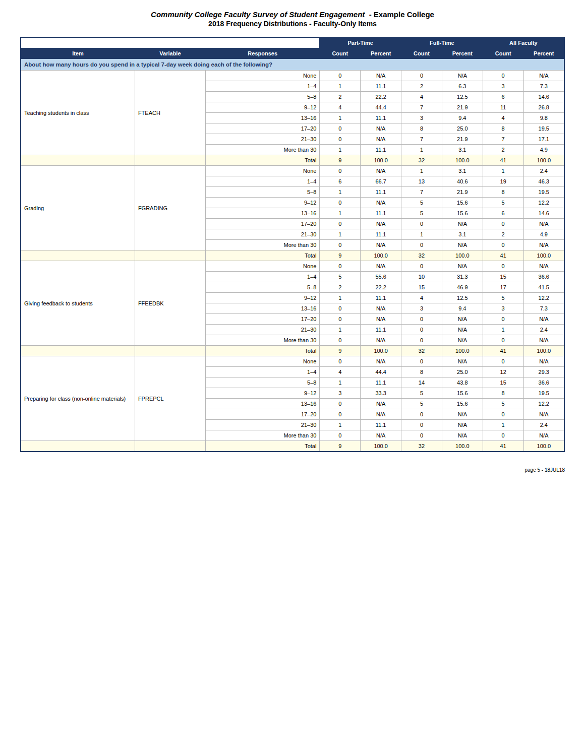Community College Faculty Survey of Student Engagement - Example College
2018 Frequency Distributions - Faculty-Only Items
| | Part-Time | Full-Time | All Faculty |
| --- | --- | --- | --- |
| Item | Variable | Responses | Count | Percent | Count | Percent | Count | Percent |
| About how many hours do you spend in a typical 7-day week doing each of the following? |
| Teaching students in class | FTEACH | None | 0 | N/A | 0 | N/A | 0 | N/A |
| 1–4 | 1 | 11.1 | 2 | 6.3 | 3 | 7.3 |
| 5–8 | 2 | 22.2 | 4 | 12.5 | 6 | 14.6 |
| 9–12 | 4 | 44.4 | 7 | 21.9 | 11 | 26.8 |
| 13–16 | 1 | 11.1 | 3 | 9.4 | 4 | 9.8 |
| 17–20 | 0 | N/A | 8 | 25.0 | 8 | 19.5 |
| 21–30 | 0 | N/A | 7 | 21.9 | 7 | 17.1 |
| More than 30 | 1 | 11.1 | 1 | 3.1 | 2 | 4.9 |
| | | Total | 9 | 100.0 | 32 | 100.0 | 41 | 100.0 |
| Grading | FGRADING | None | 0 | N/A | 1 | 3.1 | 1 | 2.4 |
| 1–4 | 6 | 66.7 | 13 | 40.6 | 19 | 46.3 |
| 5–8 | 1 | 11.1 | 7 | 21.9 | 8 | 19.5 |
| 9–12 | 0 | N/A | 5 | 15.6 | 5 | 12.2 |
| 13–16 | 1 | 11.1 | 5 | 15.6 | 6 | 14.6 |
| 17–20 | 0 | N/A | 0 | N/A | 0 | N/A |
| 21–30 | 1 | 11.1 | 1 | 3.1 | 2 | 4.9 |
| More than 30 | 0 | N/A | 0 | N/A | 0 | N/A |
| | | Total | 9 | 100.0 | 32 | 100.0 | 41 | 100.0 |
| Giving feedback to students | FFEEDBK | None | 0 | N/A | 0 | N/A | 0 | N/A |
| 1–4 | 5 | 55.6 | 10 | 31.3 | 15 | 36.6 |
| 5–8 | 2 | 22.2 | 15 | 46.9 | 17 | 41.5 |
| 9–12 | 1 | 11.1 | 4 | 12.5 | 5 | 12.2 |
| 13–16 | 0 | N/A | 3 | 9.4 | 3 | 7.3 |
| 17–20 | 0 | N/A | 0 | N/A | 0 | N/A |
| 21–30 | 1 | 11.1 | 0 | N/A | 1 | 2.4 |
| More than 30 | 0 | N/A | 0 | N/A | 0 | N/A |
| | | Total | 9 | 100.0 | 32 | 100.0 | 41 | 100.0 |
| Preparing for class (non-online materials) | FPREPCL | None | 0 | N/A | 0 | N/A | 0 | N/A |
| 1–4 | 4 | 44.4 | 8 | 25.0 | 12 | 29.3 |
| 5–8 | 1 | 11.1 | 14 | 43.8 | 15 | 36.6 |
| 9–12 | 3 | 33.3 | 5 | 15.6 | 8 | 19.5 |
| 13–16 | 0 | N/A | 5 | 15.6 | 5 | 12.2 |
| 17–20 | 0 | N/A | 0 | N/A | 0 | N/A |
| 21–30 | 1 | 11.1 | 0 | N/A | 1 | 2.4 |
| More than 30 | 0 | N/A | 0 | N/A | 0 | N/A |
| | | Total | 9 | 100.0 | 32 | 100.0 | 41 | 100.0 |
page 5 - 18JUL18